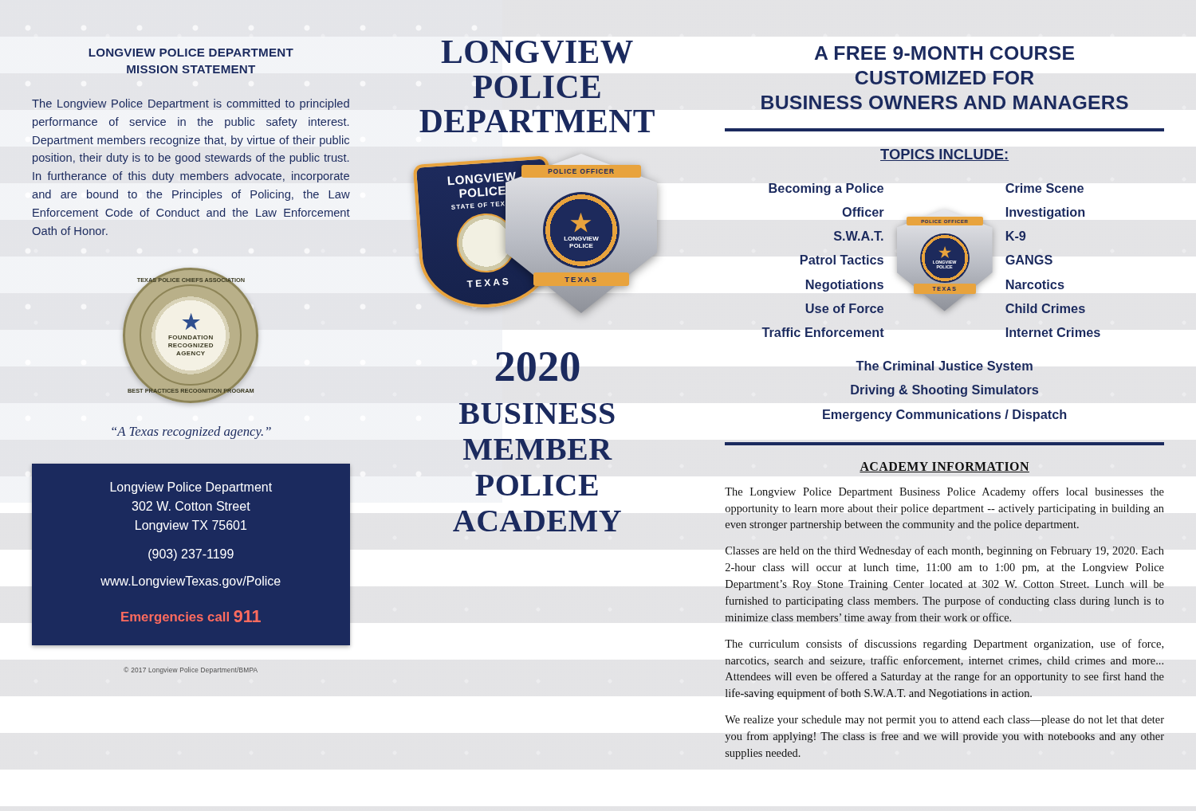LONGVIEW POLICE DEPARTMENT
MISSION STATEMENT
The Longview Police Department is committed to principled performance of service in the public safety interest. Department members recognize that, by virtue of their public position, their duty is to be good stewards of the public trust. In furtherance of this duty members advocate, incorporate and are bound to the Principles of Policing, the Law Enforcement Code of Conduct and the Law Enforcement Oath of Honor.
TEXAS POLICE CHIEFS ASSOCIATION BEST PRACTICES RECOGNITION PROGRAM
★ FOUNDATION
RECOGNIZED
AGENCY
“A Texas recognized agency.”
Longview Police Department
302 W. Cotton Street
Longview TX 75601
(903) 237-1199
www.LongviewTexas.gov/Police
Emergencies call 911
© 2017 Longview Police Department/BMPA
LONGVIEW
POLICE
DEPARTMENT
LONGVIEW
POLICE
STATE OF TEXAS
TEXAS
POLICE OFFICER
★
LONGVIEW
POLICE
TEXAS
2020
BUSINESS
MEMBER
POLICE
ACADEMY
A FREE 9-MONTH COURSE
CUSTOMIZED FOR
BUSINESS OWNERS AND MANAGERS
TOPICS INCLUDE:
Becoming a Police Officer
S.W.A.T.
Patrol Tactics
Negotiations
Use of Force
Traffic Enforcement
POLICE OFFICER
★
LONGVIEW
POLICE
TEXAS
Crime Scene Investigation
K-9
GANGS
Narcotics
Child Crimes
Internet Crimes
The Criminal Justice System
Driving & Shooting Simulators
Emergency Communications / Dispatch
ACADEMY INFORMATION
The Longview Police Department Business Police Academy offers local businesses the opportunity to learn more about their police department -- actively participating in building an even stronger partnership between the community and the police department.
Classes are held on the third Wednesday of each month, beginning on February 19, 2020. Each 2-hour class will occur at lunch time, 11:00 am to 1:00 pm, at the Longview Police Department’s Roy Stone Training Center located at 302 W. Cotton Street. Lunch will be furnished to participating class members. The purpose of conducting class during lunch is to minimize class members’ time away from their work or office.
The curriculum consists of discussions regarding Department organization, use of force, narcotics, search and seizure, traffic enforcement, internet crimes, child crimes and more... Attendees will even be offered a Saturday at the range for an opportunity to see first hand the life-saving equipment of both S.W.A.T. and Negotiations in action.
We realize your schedule may not permit you to attend each class—please do not let that deter you from applying! The class is free and we will provide you with notebooks and any other supplies needed.